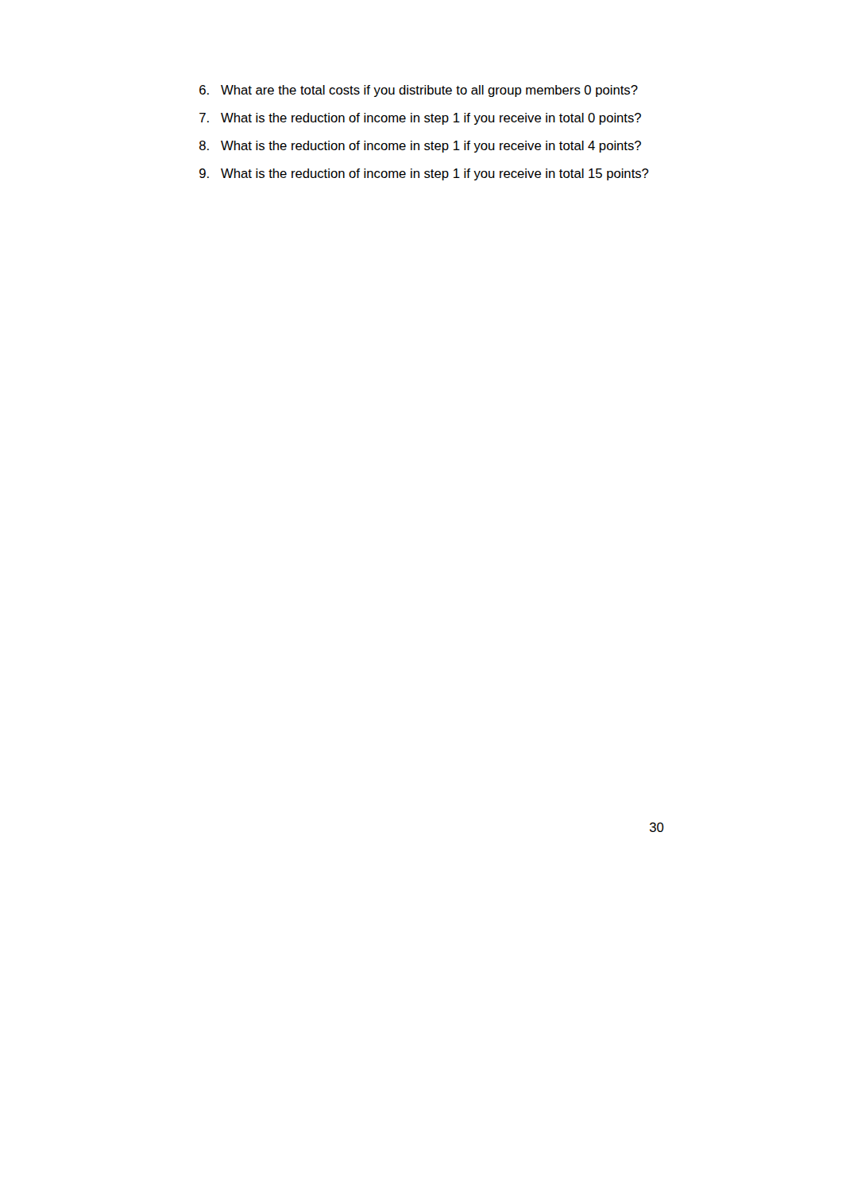What are the total costs if you distribute to all group members 0 points?
What is the reduction of income in step 1 if you receive in total 0 points?
What is the reduction of income in step 1 if you receive in total 4 points?
What is the reduction of income in step 1 if you receive in total 15 points?
30